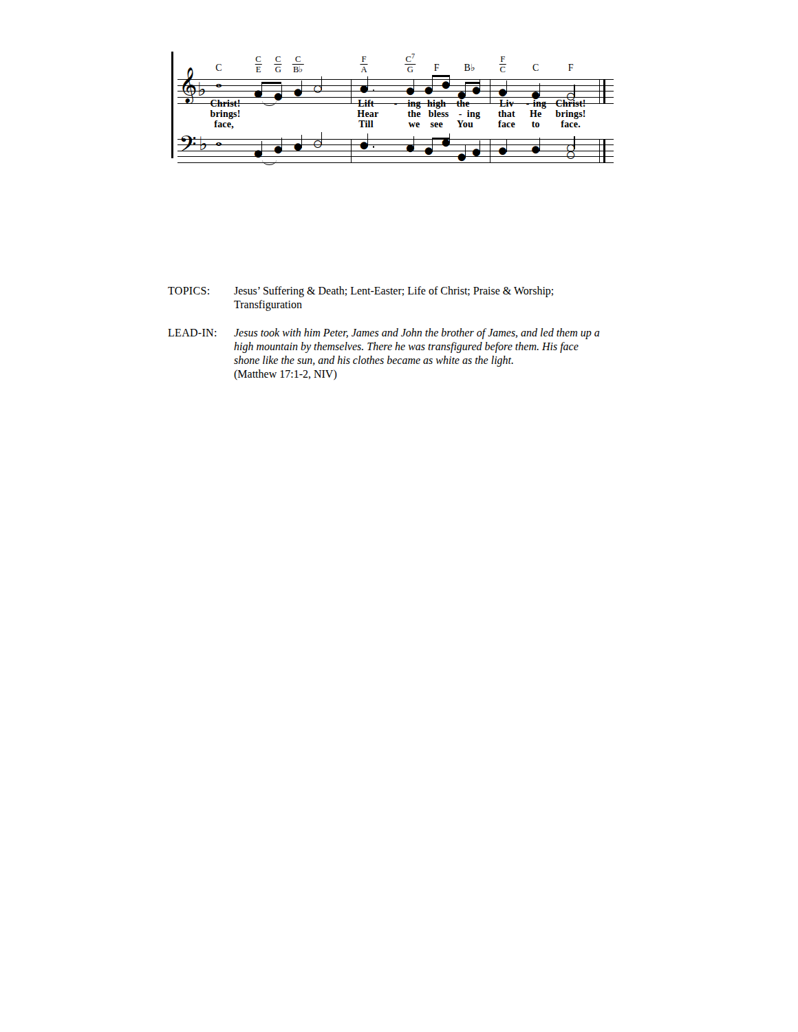C
CE
CG
CB♭
FA
C7 G
F
B♭
FC
C
F
𝄞
♭
𝅝
●
●
●
○
●
●
●
●
●
●
●
●
○
Christ! Lift - ing high the Liv - ing Christ!
brings! Hear the bless - ing that He brings!
face, Till we see You face to face.
𝄢
♭
𝅝
●
●
●
○
●
●
●
●
●
●
●
●
○
○
TOPICS:
Jesus’ Suffering & Death; Lent-Easter; Life of Christ; Praise & Worship; Transfiguration
LEAD-IN:
Jesus took with him Peter, James and John the brother of James, and led them up a high mountain by themselves. There he was transfigured before them. His face shone like the sun, and his clothes became as white as the light.
(Matthew 17:1-2, NIV)